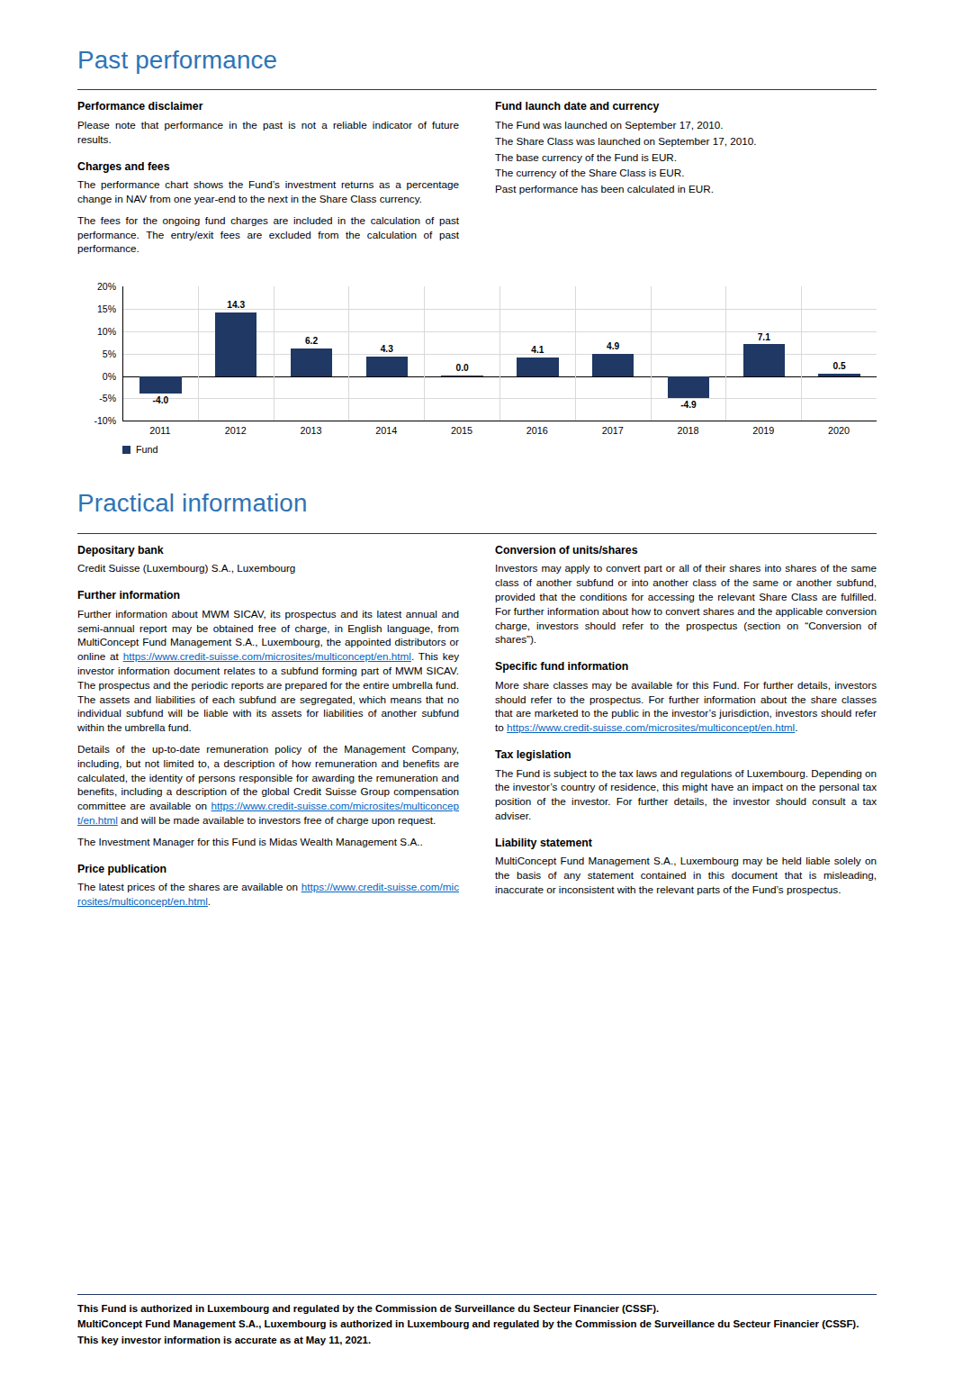Past performance
Performance disclaimer
Please note that performance in the past is not a reliable indicator of future results.
Charges and fees
The performance chart shows the Fund’s investment returns as a percentage change in NAV from one year-end to the next in the Share Class currency.
The fees for the ongoing fund charges are included in the calculation of past performance. The entry/exit fees are excluded from the calculation of past performance.
Fund launch date and currency
The Fund was launched on September 17, 2010.
The Share Class was launched on September 17, 2010.
The base currency of the Fund is EUR.
The currency of the Share Class is EUR.
Past performance has been calculated in EUR.
Chart: scale -10% .. 20% over 150px => 5px per 1%
20% 15% 10% 5% 0% -5% -10%
-4.0
14.3
6.2
4.3
0.0
4.1
4.9
-4.9
7.1
0.5
20112012201320142015 20162017201820192020
Fund
Practical information
Depositary bank
Credit Suisse (Luxembourg) S.A., Luxembourg
Further information
Further information about MWM SICAV, its prospectus and its latest annual and semi-annual report may be obtained free of charge, in English language, from MultiConcept Fund Management S.A., Luxembourg, the appointed distributors or online at https://www.credit-suisse.com/microsites/multiconcept/en.html. This key investor information document relates to a subfund forming part of MWM SICAV. The prospectus and the periodic reports are prepared for the entire umbrella fund. The assets and liabilities of each subfund are segregated, which means that no individual subfund will be liable with its assets for liabilities of another subfund within the umbrella fund.
Details of the up-to-date remuneration policy of the Management Company, including, but not limited to, a description of how remuneration and benefits are calculated, the identity of persons responsible for awarding the remuneration and benefits, including a description of the global Credit Suisse Group compensation committee are available on https://www.credit-suisse.com/microsites/multiconcept/en.html and will be made available to investors free of charge upon request.
The Investment Manager for this Fund is Midas Wealth Management S.A..
Price publication
The latest prices of the shares are available on https://www.credit-suisse.com/microsites/multiconcept/en.html.
Conversion of units/shares
Investors may apply to convert part or all of their shares into shares of the same class of another subfund or into another class of the same or another subfund, provided that the conditions for accessing the relevant Share Class are fulfilled. For further information about how to convert shares and the applicable conversion charge, investors should refer to the prospectus (section on “Conversion of shares”).
Specific fund information
More share classes may be available for this Fund. For further details, investors should refer to the prospectus. For further information about the share classes that are marketed to the public in the investor’s jurisdiction, investors should refer to https://www.credit-suisse.com/microsites/multiconcept/en.html.
Tax legislation
The Fund is subject to the tax laws and regulations of Luxembourg. Depending on the investor’s country of residence, this might have an impact on the personal tax position of the investor. For further details, the investor should consult a tax adviser.
Liability statement
MultiConcept Fund Management S.A., Luxembourg may be held liable solely on the basis of any statement contained in this document that is misleading, inaccurate or inconsistent with the relevant parts of the Fund’s prospectus.
This Fund is authorized in Luxembourg and regulated by the Commission de Surveillance du Secteur Financier (CSSF).
MultiConcept Fund Management S.A., Luxembourg is authorized in Luxembourg and regulated by the Commission de Surveillance du Secteur Financier (CSSF).
This key investor information is accurate as at May 11, 2021.